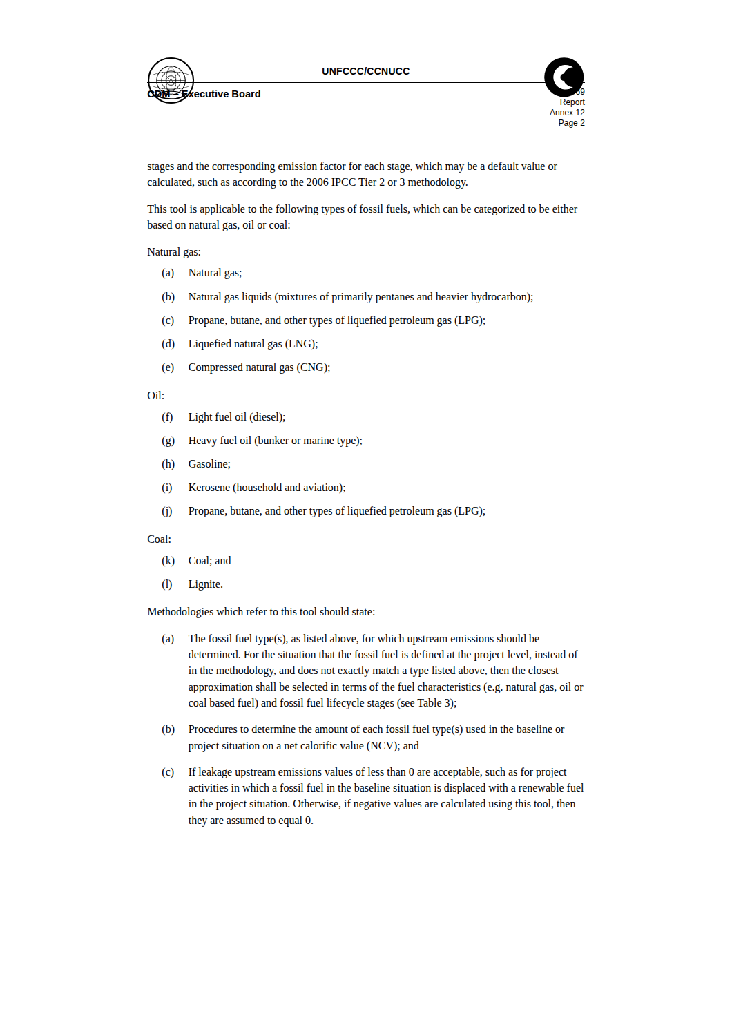UNFCCC/CCNUCC
CDM – Executive Board
EB 69
Report
Annex 12
Page 2
stages and the corresponding emission factor for each stage, which may be a default value or calculated, such as according to the 2006 IPCC Tier 2 or 3 methodology.
This tool is applicable to the following types of fossil fuels, which can be categorized to be either based on natural gas, oil or coal:
Natural gas:
(a) Natural gas;
(b) Natural gas liquids (mixtures of primarily pentanes and heavier hydrocarbon);
(c) Propane, butane, and other types of liquefied petroleum gas (LPG);
(d) Liquefied natural gas (LNG);
(e) Compressed natural gas (CNG);
Oil:
(f) Light fuel oil (diesel);
(g) Heavy fuel oil (bunker or marine type);
(h) Gasoline;
(i) Kerosene (household and aviation);
(j) Propane, butane, and other types of liquefied petroleum gas (LPG);
Coal:
(k) Coal; and
(l) Lignite.
Methodologies which refer to this tool should state:
(a)
The fossil fuel type(s), as listed above, for which upstream emissions should be determined. For the situation that the fossil fuel is defined at the project level, instead of in the methodology, and does not exactly match a type listed above, then the closest approximation shall be selected in terms of the fuel characteristics (e.g. natural gas, oil or coal based fuel) and fossil fuel lifecycle stages (see Table 3);
(b)
Procedures to determine the amount of each fossil fuel type(s) used in the baseline or project situation on a net calorific value (NCV); and
(c)
If leakage upstream emissions values of less than 0 are acceptable, such as for project activities in which a fossil fuel in the baseline situation is displaced with a renewable fuel in the project situation. Otherwise, if negative values are calculated using this tool, then they are assumed to equal 0.